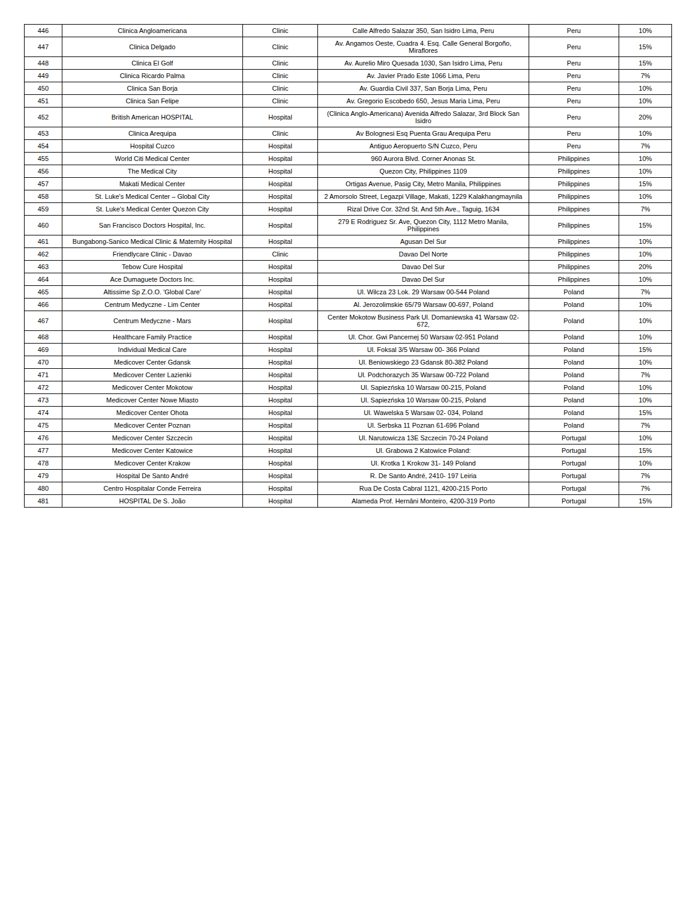| 446 | Clinica Angloamericana | Clinic | Calle Alfredo Salazar 350, San Isidro Lima, Peru | Peru | 10% |
| 447 | Clinica Delgado | Clinic | Av. Angamos Oeste, Cuadra 4. Esq. Calle General Borgoño, Miraflores | Peru | 15% |
| 448 | Clinica El Golf | Clinic | Av. Aurelio Miro Quesada 1030, San Isidro Lima, Peru | Peru | 15% |
| 449 | Clinica Ricardo Palma | Clinic | Av. Javier Prado Este 1066 Lima, Peru | Peru | 7% |
| 450 | Clinica San Borja | Clinic | Av. Guardia Civil 337, San Borja Lima, Peru | Peru | 10% |
| 451 | Clinica San Felipe | Clinic | Av. Gregorio Escobedo 650, Jesus Maria Lima, Peru | Peru | 10% |
| 452 | British American HOSPITAL | Hospital | (Clinica Anglo-Americana) Avenida Alfredo Salazar, 3rd Block San Isidro | Peru | 20% |
| 453 | Clinica Arequipa | Clinic | Av Bolognesi Esq Puenta Grau Arequipa Peru | Peru | 10% |
| 454 | Hospital Cuzco | Hospital | Antiguo Aeropuerto S/N Cuzco, Peru | Peru | 7% |
| 455 | World Citi Medical Center | Hospital | 960 Aurora Blvd. Corner Anonas St. | Philippines | 10% |
| 456 | The Medical City | Hospital | Quezon City, Philippines 1109 | Philippines | 10% |
| 457 | Makati Medical Center | Hospital | Ortigas Avenue, Pasig City, Metro Manila, Philippines | Philippines | 15% |
| 458 | St. Luke's Medical Center – Global City | Hospital | 2 Amorsolo Street, Legazpi Village, Makati, 1229 Kalakhangmaynila | Philippines | 10% |
| 459 | St. Luke's Medical Center Quezon City | Hospital | Rizal Drive Cor. 32nd St. And 5th Ave., Taguig, 1634 | Philippines | 7% |
| 460 | San Francisco Doctors Hospital, Inc. | Hospital | 279 E Rodriguez Sr. Ave, Quezon City, 1112 Metro Manila, Philippines | Philippines | 15% |
| 461 | Bungabong-Sanico Medical Clinic & Maternity Hospital | Hospital | Agusan Del Sur | Philippines | 10% |
| 462 | Friendlycare Clinic - Davao | Clinic | Davao Del Norte | Philippines | 10% |
| 463 | Tebow Cure Hospital | Hospital | Davao Del Sur | Philippines | 20% |
| 464 | Ace Dumaguete Doctors Inc. | Hospital | Davao Del Sur | Philippines | 10% |
| 465 | Altissime Sp Z.O.O. 'Global Care' | Hospital | Ul. Wilcza 23 Lok. 29 Warsaw 00-544 Poland | Poland | 7% |
| 466 | Centrum Medyczne - Lim Center | Hospital | Al. Jerozolimskie 65/79 Warsaw 00-697, Poland | Poland | 10% |
| 467 | Centrum Medyczne - Mars | Hospital | Center Mokotow Business Park Ul. Domaniewska 41 Warsaw 02-672, | Poland | 10% |
| 468 | Healthcare Family Practice | Hospital | Ul. Chor. Gwi Pancernej 50 Warsaw 02-951 Poland | Poland | 10% |
| 469 | Individual Medical Care | Hospital | Ul. Foksal 3/5 Warsaw 00- 366 Poland | Poland | 15% |
| 470 | Medicover Center Gdansk | Hospital | Ul. Beniowskiego 23 Gdansk 80-382 Poland | Poland | 10% |
| 471 | Medicover Center Lazienki | Hospital | Ul. Podchorazych 35 Warsaw 00-722 Poland | Poland | 7% |
| 472 | Medicover Center Mokotow | Hospital | Ul. Sapiezńska 10 Warsaw 00-215, Poland | Poland | 10% |
| 473 | Medicover Center Nowe Miasto | Hospital | Ul. Sapiezńska 10 Warsaw 00-215, Poland | Poland | 10% |
| 474 | Medicover Center Ohota | Hospital | Ul. Wawelska 5 Warsaw 02- 034, Poland | Poland | 15% |
| 475 | Medicover Center Poznan | Hospital | Ul. Serbska 11 Poznan 61-696 Poland | Poland | 7% |
| 476 | Medicover Center Szczecin | Hospital | Ul. Narutowicza 13E Szczecin 70-24 Poland | Portugal | 10% |
| 477 | Medicover Center Katowice | Hospital | Ul. Grabowa 2 Katowice Poland: | Portugal | 15% |
| 478 | Medicover Center Krakow | Hospital | Ul. Krotka 1 Krokow 31- 149 Poland | Portugal | 10% |
| 479 | Hospital De Santo André | Hospital | R. De Santo André, 2410- 197 Leiria | Portugal | 7% |
| 480 | Centro Hospitalar Conde Ferreira | Hospital | Rua De Costa Cabral 1121, 4200-215 Porto | Portugal | 7% |
| 481 | HOSPITAL De S. João | Hospital | Alameda Prof. Hernâni Monteiro, 4200-319 Porto | Portugal | 15% |